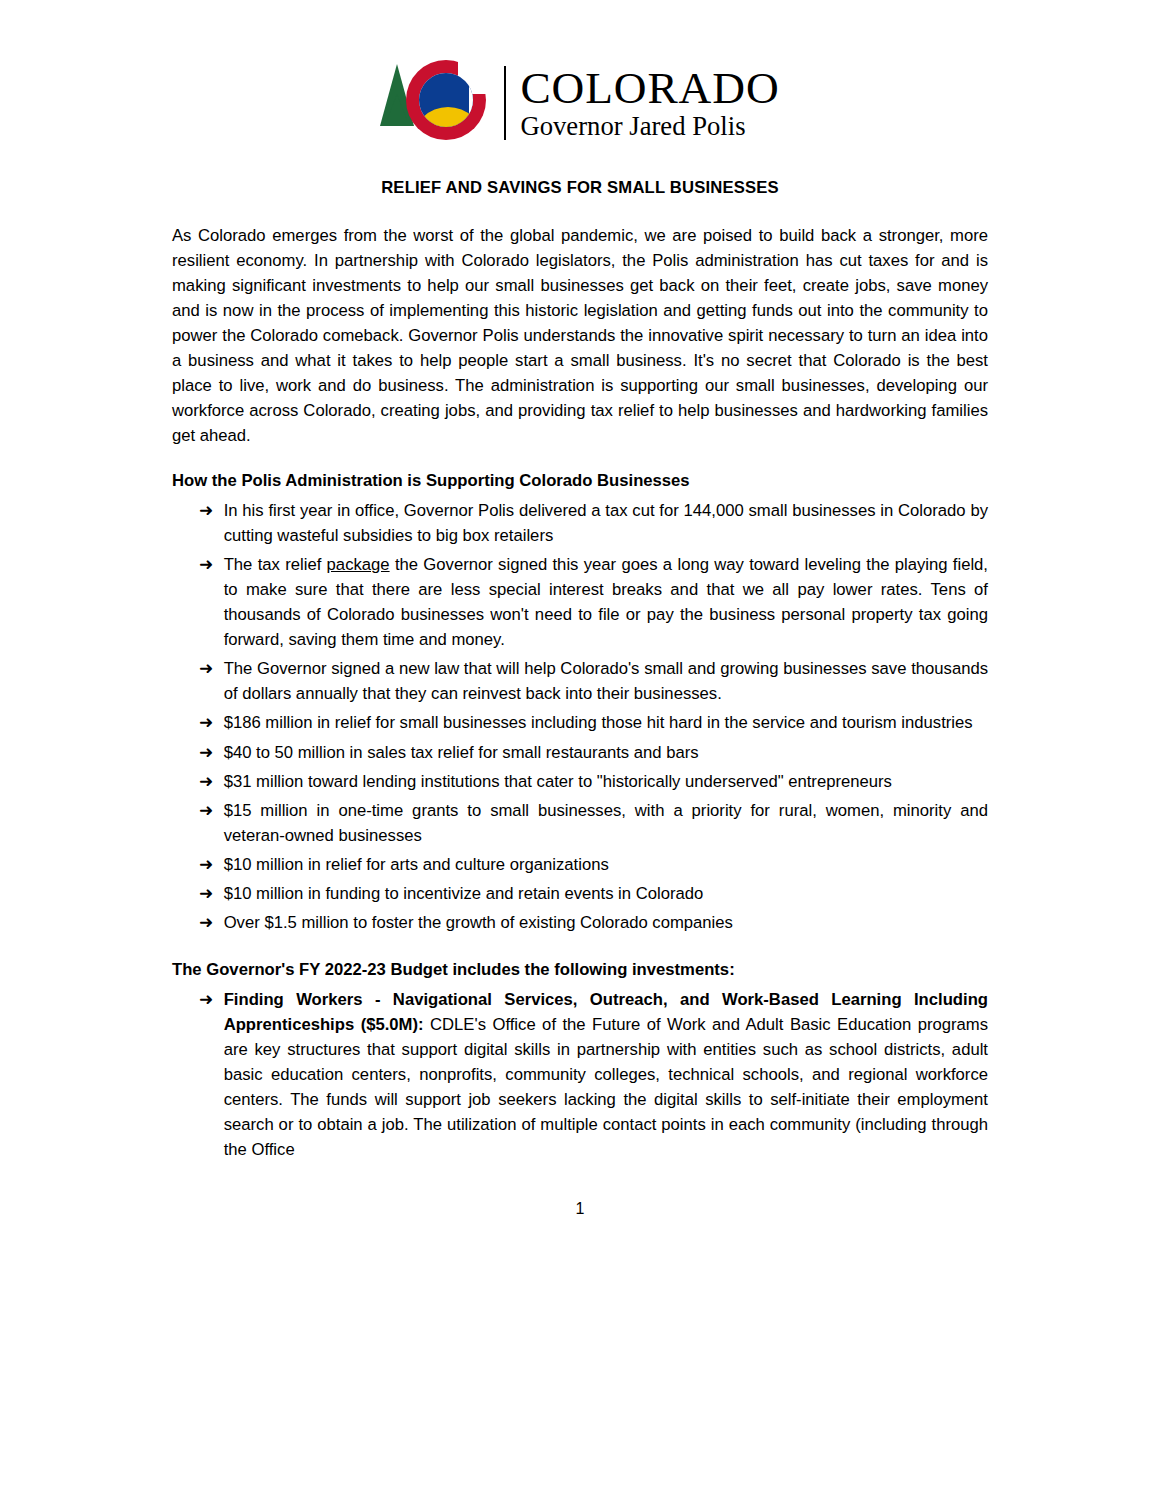COLORADO
Governor Jared Polis
RELIEF AND SAVINGS FOR SMALL BUSINESSES
As Colorado emerges from the worst of the global pandemic, we are poised to build back a stronger, more resilient economy. In partnership with Colorado legislators, the Polis administration has cut taxes for and is making significant investments to help our small businesses get back on their feet, create jobs, save money and is now in the process of implementing this historic legislation and getting funds out into the community to power the Colorado comeback. Governor Polis understands the innovative spirit necessary to turn an idea into a business and what it takes to help people start a small business. It's no secret that Colorado is the best place to live, work and do business. The administration is supporting our small businesses, developing our workforce across Colorado, creating jobs, and providing tax relief to help businesses and hardworking families get ahead.
How the Polis Administration is Supporting Colorado Businesses
In his first year in office, Governor Polis delivered a tax cut for 144,000 small businesses in Colorado by cutting wasteful subsidies to big box retailers
The tax relief package the Governor signed this year goes a long way toward leveling the playing field, to make sure that there are less special interest breaks and that we all pay lower rates. Tens of thousands of Colorado businesses won't need to file or pay the business personal property tax going forward, saving them time and money.
The Governor signed a new law that will help Colorado's small and growing businesses save thousands of dollars annually that they can reinvest back into their businesses.
$186 million in relief for small businesses including those hit hard in the service and tourism industries
$40 to 50 million in sales tax relief for small restaurants and bars
$31 million toward lending institutions that cater to "historically underserved" entrepreneurs
$15 million in one-time grants to small businesses, with a priority for rural, women, minority and veteran-owned businesses
$10 million in relief for arts and culture organizations
$10 million in funding to incentivize and retain events in Colorado
Over $1.5 million to foster the growth of existing Colorado companies
The Governor's FY 2022-23 Budget includes the following investments:
Finding Workers - Navigational Services, Outreach, and Work-Based Learning Including Apprenticeships ($5.0M): CDLE's Office of the Future of Work and Adult Basic Education programs are key structures that support digital skills in partnership with entities such as school districts, adult basic education centers, nonprofits, community colleges, technical schools, and regional workforce centers. The funds will support job seekers lacking the digital skills to self-initiate their employment search or to obtain a job. The utilization of multiple contact points in each community (including through the Office
1